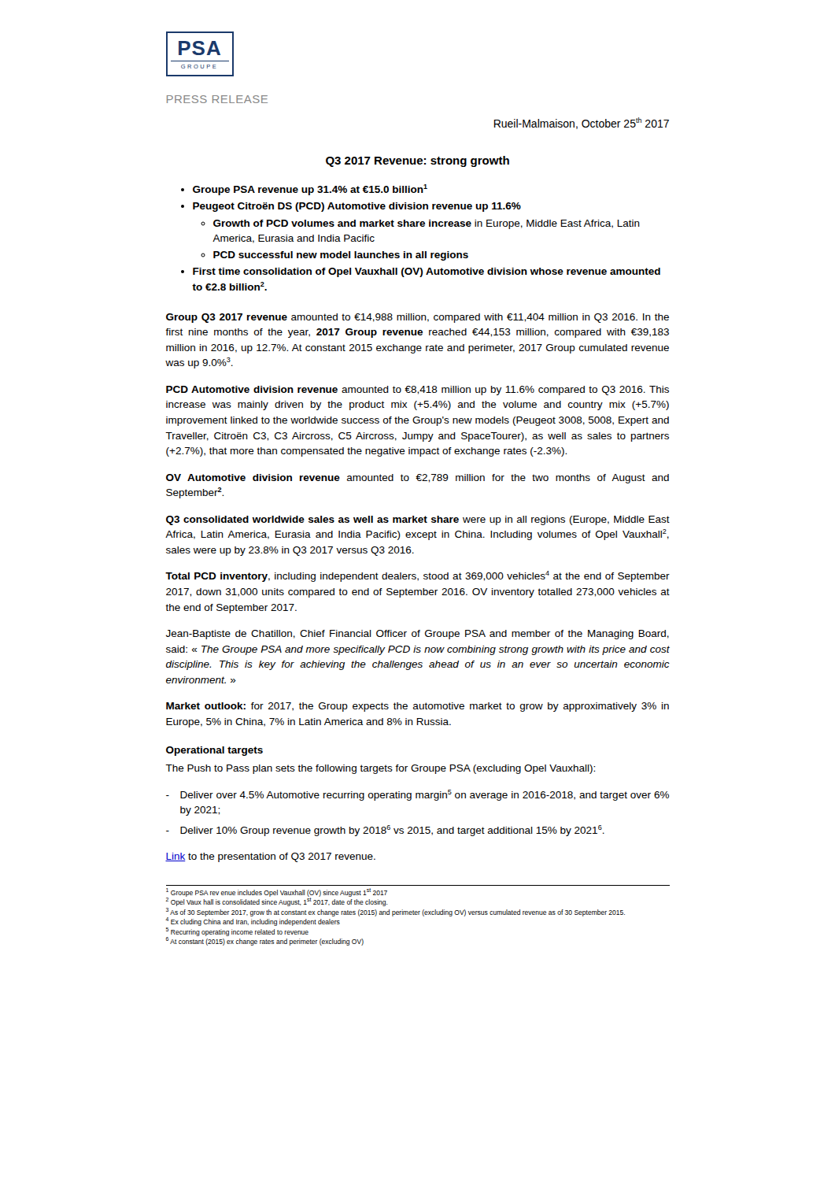PSA
GROUPE
PRESS RELEASE
Rueil-Malmaison, October 25th 2017
Q3 2017 Revenue: strong growth
Groupe PSA revenue up 31.4% at €15.0 billion1
Peugeot Citroën DS (PCD) Automotive division revenue up 11.6%
Growth of PCD volumes and market share increase in Europe, Middle East Africa, Latin America, Eurasia and India Pacific
PCD successful new model launches in all regions
First time consolidation of Opel Vauxhall (OV) Automotive division whose revenue amounted to €2.8 billion2.
Group Q3 2017 revenue amounted to €14,988 million, compared with €11,404 million in Q3 2016. In the first nine months of the year, 2017 Group revenue reached €44,153 million, compared with €39,183 million in 2016, up 12.7%. At constant 2015 exchange rate and perimeter, 2017 Group cumulated revenue was up 9.0%3.
PCD Automotive division revenue amounted to €8,418 million up by 11.6% compared to Q3 2016. This increase was mainly driven by the product mix (+5.4%) and the volume and country mix (+5.7%) improvement linked to the worldwide success of the Group's new models (Peugeot 3008, 5008, Expert and Traveller, Citroën C3, C3 Aircross, C5 Aircross, Jumpy and SpaceTourer), as well as sales to partners (+2.7%), that more than compensated the negative impact of exchange rates (-2.3%).
OV Automotive division revenue amounted to €2,789 million for the two months of August and September2.
Q3 consolidated worldwide sales as well as market share were up in all regions (Europe, Middle East Africa, Latin America, Eurasia and India Pacific) except in China. Including volumes of Opel Vauxhall2, sales were up by 23.8% in Q3 2017 versus Q3 2016.
Total PCD inventory, including independent dealers, stood at 369,000 vehicles4 at the end of September 2017, down 31,000 units compared to end of September 2016. OV inventory totalled 273,000 vehicles at the end of September 2017.
Jean-Baptiste de Chatillon, Chief Financial Officer of Groupe PSA and member of the Managing Board, said: « The Groupe PSA and more specifically PCD is now combining strong growth with its price and cost discipline. This is key for achieving the challenges ahead of us in an ever so uncertain economic environment. »
Market outlook: for 2017, the Group expects the automotive market to grow by approximatively 3% in Europe, 5% in China, 7% in Latin America and 8% in Russia.
Operational targets
The Push to Pass plan sets the following targets for Groupe PSA (excluding Opel Vauxhall):
Deliver over 4.5% Automotive recurring operating margin5 on average in 2016-2018, and target over 6% by 2021;
Deliver 10% Group revenue growth by 20186 vs 2015, and target additional 15% by 20216.
Link to the presentation of Q3 2017 revenue.
1 Groupe PSA rev enue includes Opel Vauxhall (OV) since August 1st 2017
2 Opel Vaux hall is consolidated since August, 1st 2017, date of the closing.
3 As of 30 September 2017, grow th at constant ex change rates (2015) and perimeter (excluding OV) versus cumulated revenue as of 30 September 2015.
4 Ex cluding China and Iran, including independent dealers
5 Recurring operating income related to revenue
6 At constant (2015) ex change rates and perimeter (excluding OV)